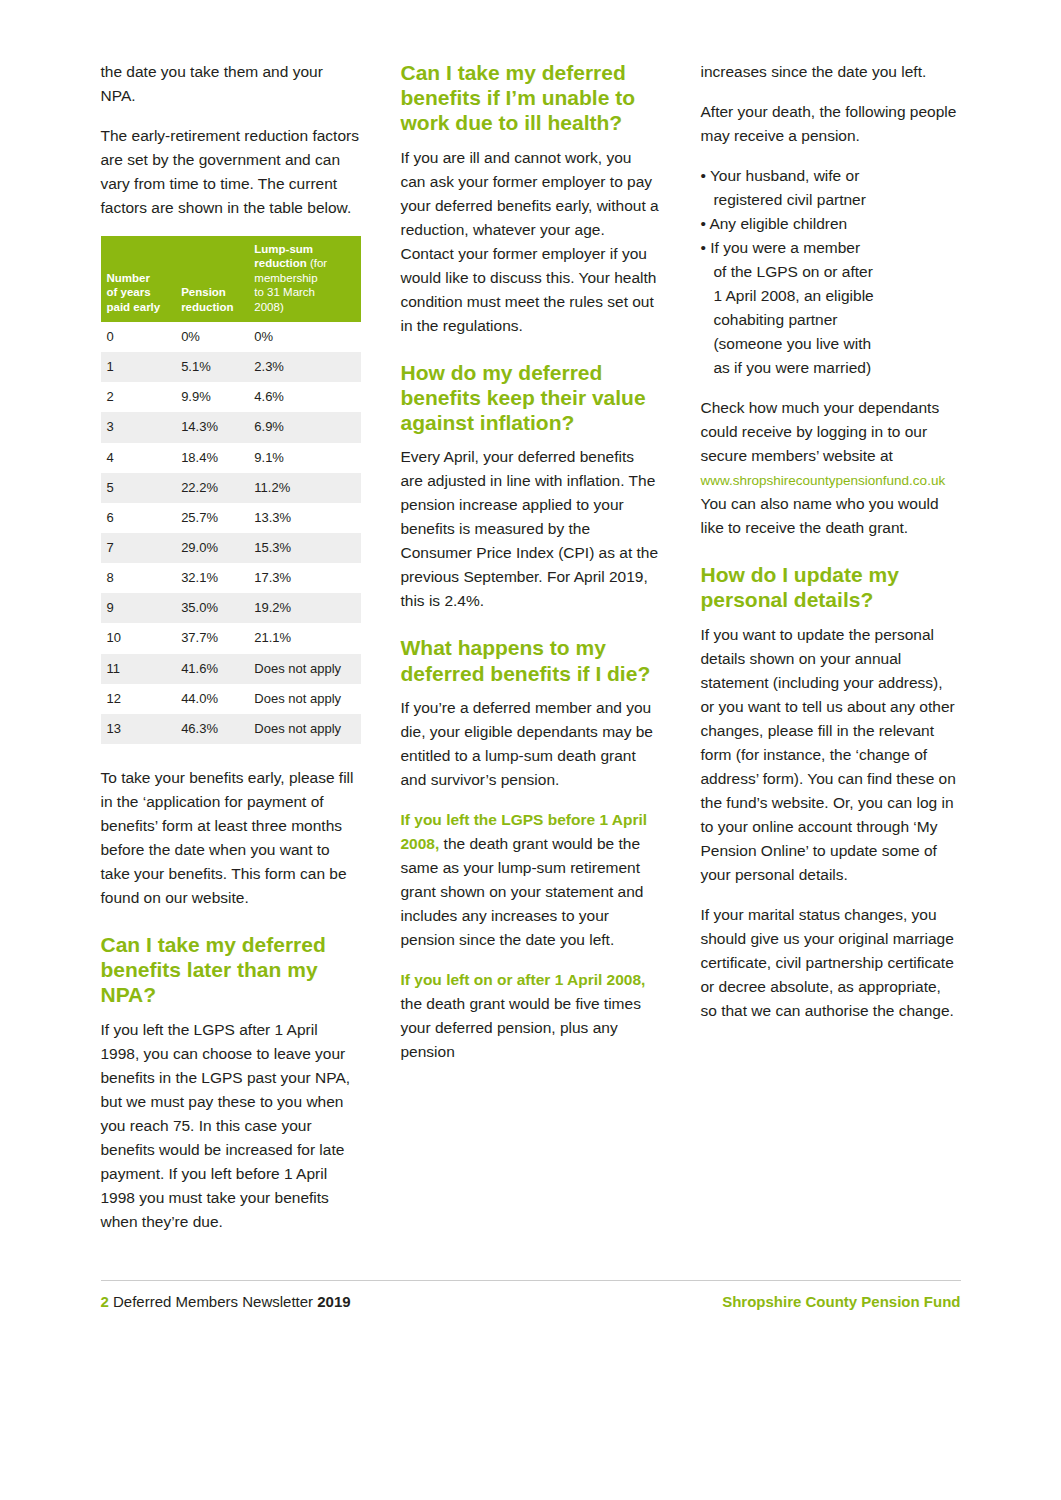the date you take them and your NPA.
The early-retirement reduction factors are set by the government and can vary from time to time. The current factors are shown in the table below.
| Number of years paid early | Pension reduction | Lump-sum reduction (for membership to 31 March 2008) |
| --- | --- | --- |
| 0 | 0% | 0% |
| 1 | 5.1% | 2.3% |
| 2 | 9.9% | 4.6% |
| 3 | 14.3% | 6.9% |
| 4 | 18.4% | 9.1% |
| 5 | 22.2% | 11.2% |
| 6 | 25.7% | 13.3% |
| 7 | 29.0% | 15.3% |
| 8 | 32.1% | 17.3% |
| 9 | 35.0% | 19.2% |
| 10 | 37.7% | 21.1% |
| 11 | 41.6% | Does not apply |
| 12 | 44.0% | Does not apply |
| 13 | 46.3% | Does not apply |
To take your benefits early, please fill in the ‘application for payment of benefits’ form at least three months before the date when you want to take your benefits. This form can be found on our website.
Can I take my deferred benefits later than my NPA?
If you left the LGPS after 1 April 1998, you can choose to leave your benefits in the LGPS past your NPA, but we must pay these to you when you reach 75. In this case your benefits would be increased for late payment. If you left before 1 April 1998 you must take your benefits when they’re due.
Can I take my deferred benefits if I’m unable to work due to ill health?
If you are ill and cannot work, you can ask your former employer to pay your deferred benefits early, without a reduction, whatever your age. Contact your former employer if you would like to discuss this. Your health condition must meet the rules set out in the regulations.
How do my deferred benefits keep their value against inflation?
Every April, your deferred benefits are adjusted in line with inflation. The pension increase applied to your benefits is measured by the Consumer Price Index (CPI) as at the previous September. For April 2019, this is 2.4%.
What happens to my deferred benefits if I die?
If you’re a deferred member and you die, your eligible dependants may be entitled to a lump-sum death grant and survivor’s pension.
If you left the LGPS before 1 April 2008,
the death grant would be the same as your lump-sum retirement grant shown on your statement and includes any increases to your pension since the date you left.
If you left on or after 1 April 2008,
the death grant would be five times your deferred pension, plus any pension
increases since the date you left.
After your death, the following people may receive a pension.
• Your husband, wife or
registered civil partner
• Any eligible children
• If you were a member
of the LGPS on or after
1 April 2008, an eligible
cohabiting partner
(someone you live with
as if you were married)
Check how much your dependants could receive by logging in to our secure members’ website at
www.shropshirecountypensionfund.co.uk
You can also name who you would like to receive the death grant.
How do I update my personal details?
If you want to update the personal details shown on your annual statement (including your address), or you want to tell us about any other changes, please fill in the relevant form (for instance, the ‘change of address’ form). You can find these on the fund’s website. Or, you can log in to your online account through ‘My Pension Online’ to update some of your personal details.
If your marital status changes, you should give us your original marriage certificate, civil partnership certificate or decree absolute, as appropriate, so that we can authorise the change.
2 Deferred Members Newsletter 2019
Shropshire County Pension Fund